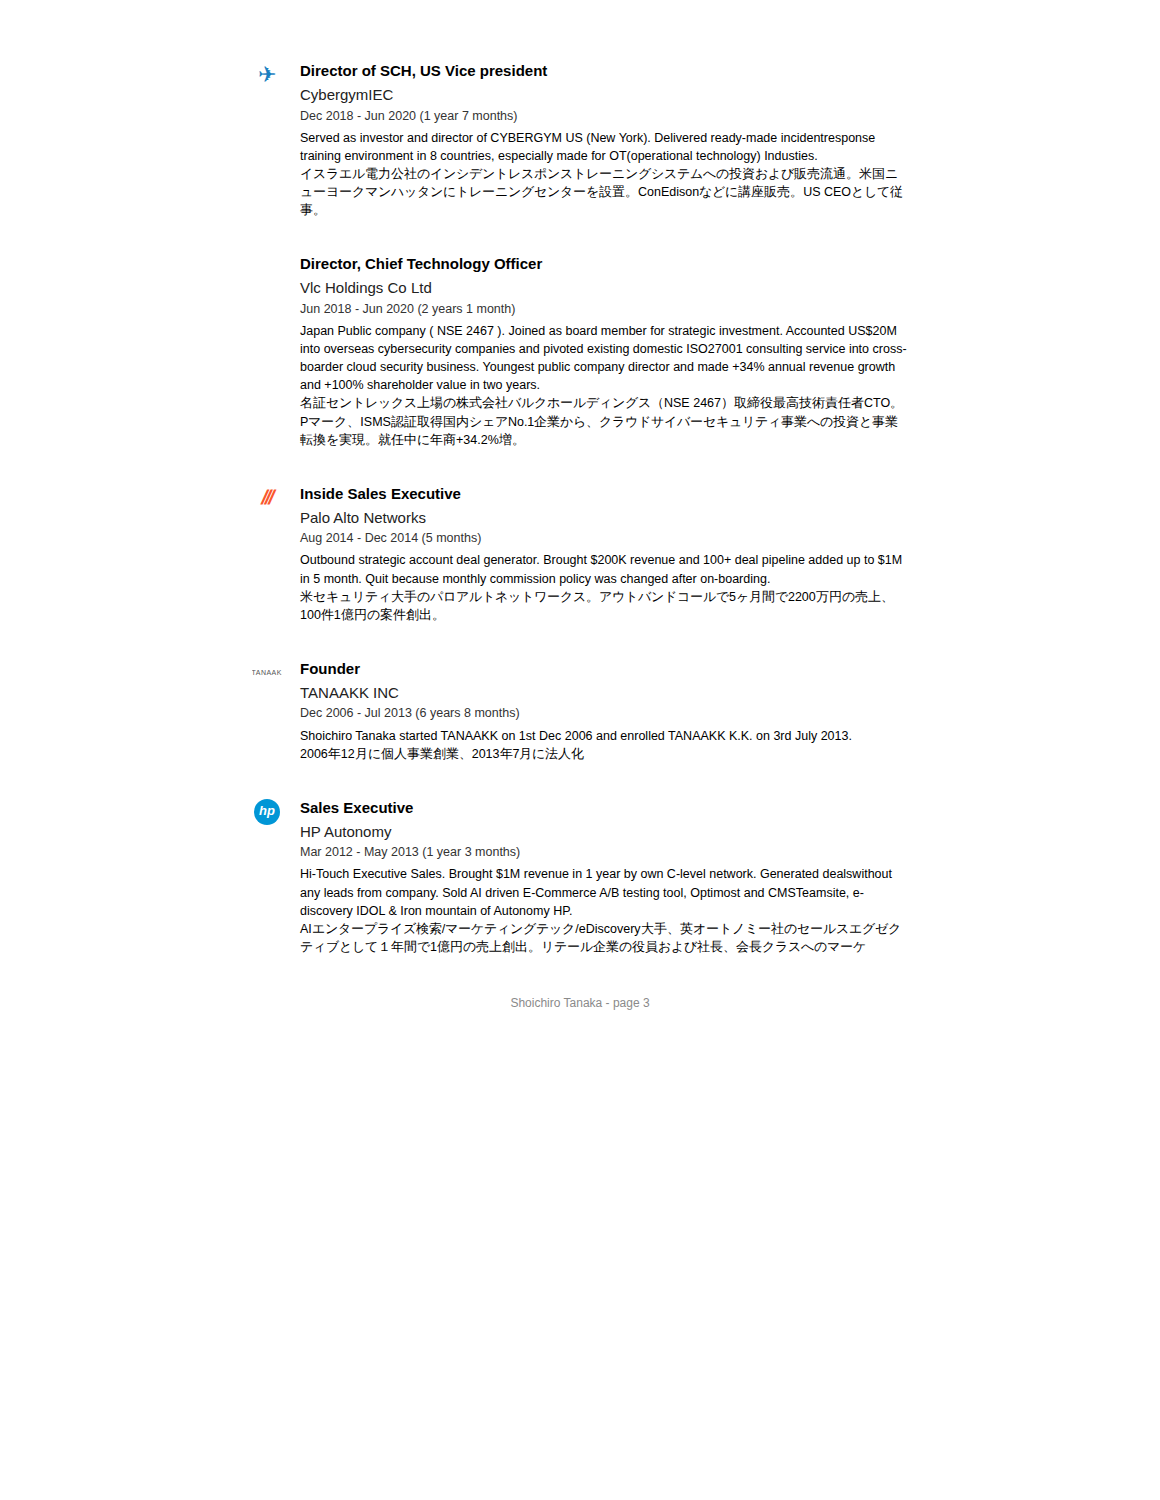✈
Director of SCH, US Vice president
CybergymIEC
Dec 2018 - Jun 2020 (1 year 7 months)
Served as investor and director of CYBERGYM US (New York). Delivered ready-made incidentresponse training environment in 8 countries, especially made for OT(operational technology) Industies.
イスラエル電力公社のインシデントレスポンストレーニングシステムへの投資および販売流通。米国ニューヨークマンハッタンにトレーニングセンターを設置。ConEdisonなどに講座販売。US CEOとして従事。
Director, Chief Technology Officer
Vlc Holdings Co Ltd
Jun 2018 - Jun 2020 (2 years 1 month)
Japan Public company ( NSE 2467 ). Joined as board member for strategic investment. Accounted US$20M into overseas cybersecurity companies and pivoted existing domestic ISO27001 consulting service into cross-boarder cloud security business. Youngest public company director and made +34% annual revenue growth and +100% shareholder value in two years.
名証セントレックス上場の株式会社バルクホールディングス（NSE 2467）取締役最高技術責任者CTO。Pマーク、ISMS認証取得国内シェアNo.1企業から、クラウドサイバーセキュリティ事業への投資と事業転換を実現。就任中に年商+34.2%増。
///
Inside Sales Executive
Palo Alto Networks
Aug 2014 - Dec 2014 (5 months)
Outbound strategic account deal generator. Brought $200K revenue and 100+ deal pipeline added up to $1M in 5 month. Quit because monthly commission policy was changed after on-boarding.
米セキュリティ大手のパロアルトネットワークス。アウトバンドコールで5ヶ月間で2200万円の売上、100件1億円の案件創出。
<TANAAKK
Founder
TANAAKK INC
Dec 2006 - Jul 2013 (6 years 8 months)
Shoichiro Tanaka started TANAAKK on 1st Dec 2006 and enrolled TANAAKK K.K. on 3rd July 2013.
2006年12月に個人事業創業、2013年7月に法人化
hp
Sales Executive
HP Autonomy
Mar 2012 - May 2013 (1 year 3 months)
Hi-Touch Executive Sales. Brought $1M revenue in 1 year by own C-level network. Generated dealswithout any leads from company. Sold AI driven E-Commerce A/B testing tool, Optimost and CMSTeamsite, e-discovery IDOL & Iron mountain of Autonomy HP.
AIエンタープライズ検索/マーケティングテック/eDiscovery大手、英オートノミー社のセールスエグゼクティブとして１年間で1億円の売上創出。リテール企業の役員および社長、会長クラスへのマーケ
Shoichiro Tanaka - page 3